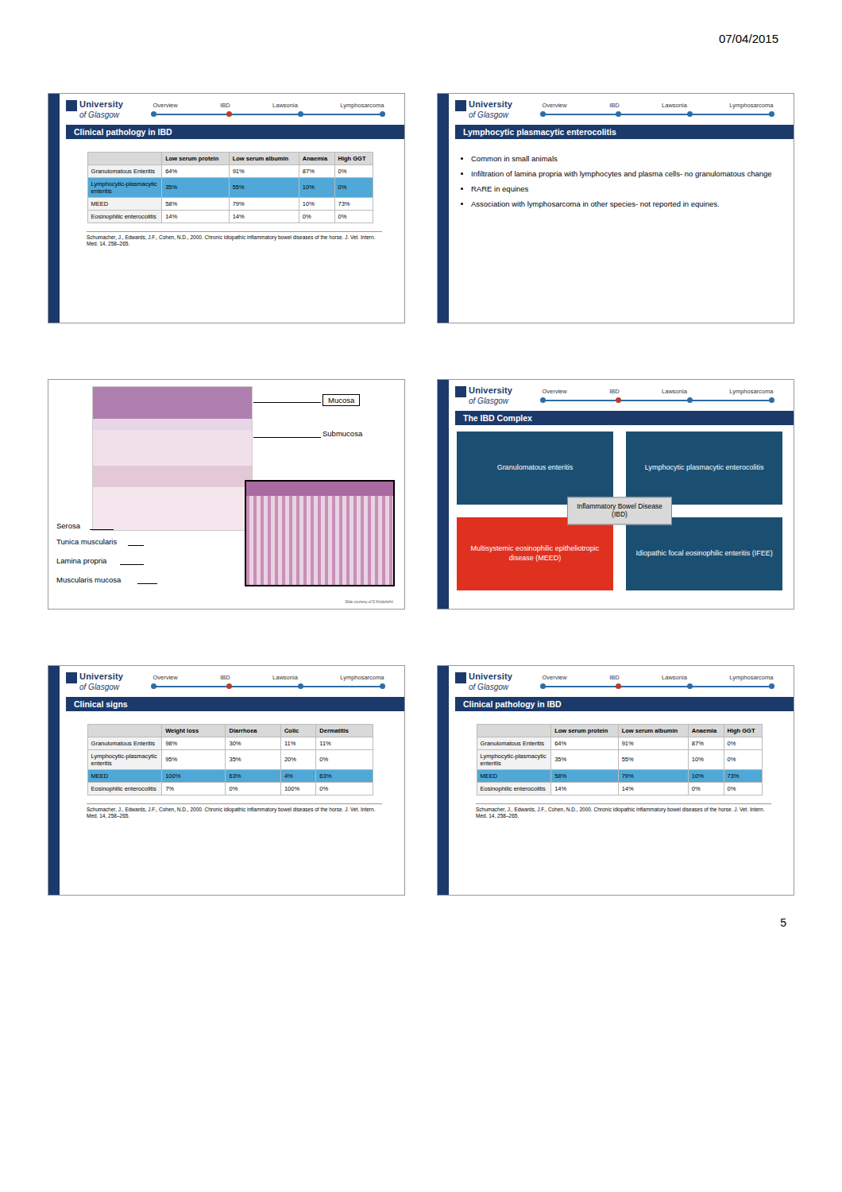07/04/2015
University of Glasgow
Overview IBD Lawsonia Lymphosarcoma
Clinical pathology in IBD
| | Low serum protein | Low serum albumin | Anaemia | High GGT |
| --- | --- | --- | --- | --- |
| Granulomatous Enteritis | 64% | 91% | 87% | 0% |
| Lymphocytic-plasmacytic enteritis | 35% | 55% | 10% | 0% |
| MEED | 58% | 79% | 10% | 73% |
| Eosinophilic enterocolitis | 14% | 14% | 0% | 0% |
Schumacher, J., Edwards, J.F., Cohen, N.D., 2000. Chronic idiopathic inflammatory bowel diseases of the horse. J. Vet. Intern. Med. 14, 258–265.
University of Glasgow
Overview IBD Lawsonia Lymphosarcoma
Lymphocytic plasmacytic enterocolitis
Common in small animals
Infiltration of lamina propria with lymphocytes and plasma cells- no granulomatous change
RARE in equines
Association with lymphosarcoma in other species- not reported in equines.
Mucosa
Submucosa
Serosa
Tunica muscularis
Lamina propria
Muscularis mucosa
Slide courtesy of D Kinderlehrt
University of Glasgow
Overview IBD Lawsonia Lymphosarcoma
The IBD Complex
Granulomatous enteritis
Lymphocytic plasmacytic enterocolitis
Multisystemic eosinophilic epitheliotropic disease (MEED)
Idiopathic focal eosinophilic enteritis (IFEE)
Inflammatory Bowel Disease (IBD)
University of Glasgow
Overview IBD Lawsonia Lymphosarcoma
Clinical signs
| | Weight loss | Diarrhoea | Colic | Dermatitis |
| --- | --- | --- | --- | --- |
| Granulomatous Enteritis | 98% | 30% | 11% | 11% |
| Lymphocytic-plasmacytic enteritis | 95% | 35% | 20% | 0% |
| MEED | 100% | 63% | 4% | 63% |
| Eosinophilic enterocolitis | 7% | 0% | 100% | 0% |
Schumacher, J., Edwards, J.F., Cohen, N.D., 2000. Chronic idiopathic inflammatory bowel diseases of the horse. J. Vet. Intern. Med. 14, 258–265.
University of Glasgow
Overview IBD Lawsonia Lymphosarcoma
Clinical pathology in IBD
| | Low serum protein | Low serum albumin | Anaemia | High GGT |
| --- | --- | --- | --- | --- |
| Granulomatous Enteritis | 64% | 91% | 87% | 0% |
| Lymphocytic-plasmacytic enteritis | 35% | 55% | 10% | 0% |
| MEED | 58% | 79% | 10% | 73% |
| Eosinophilic enterocolitis | 14% | 14% | 0% | 0% |
Schumacher, J., Edwards, J.F., Cohen, N.D., 2000. Chronic idiopathic inflammatory bowel diseases of the horse. J. Vet. Intern. Med. 14, 258–265.
5